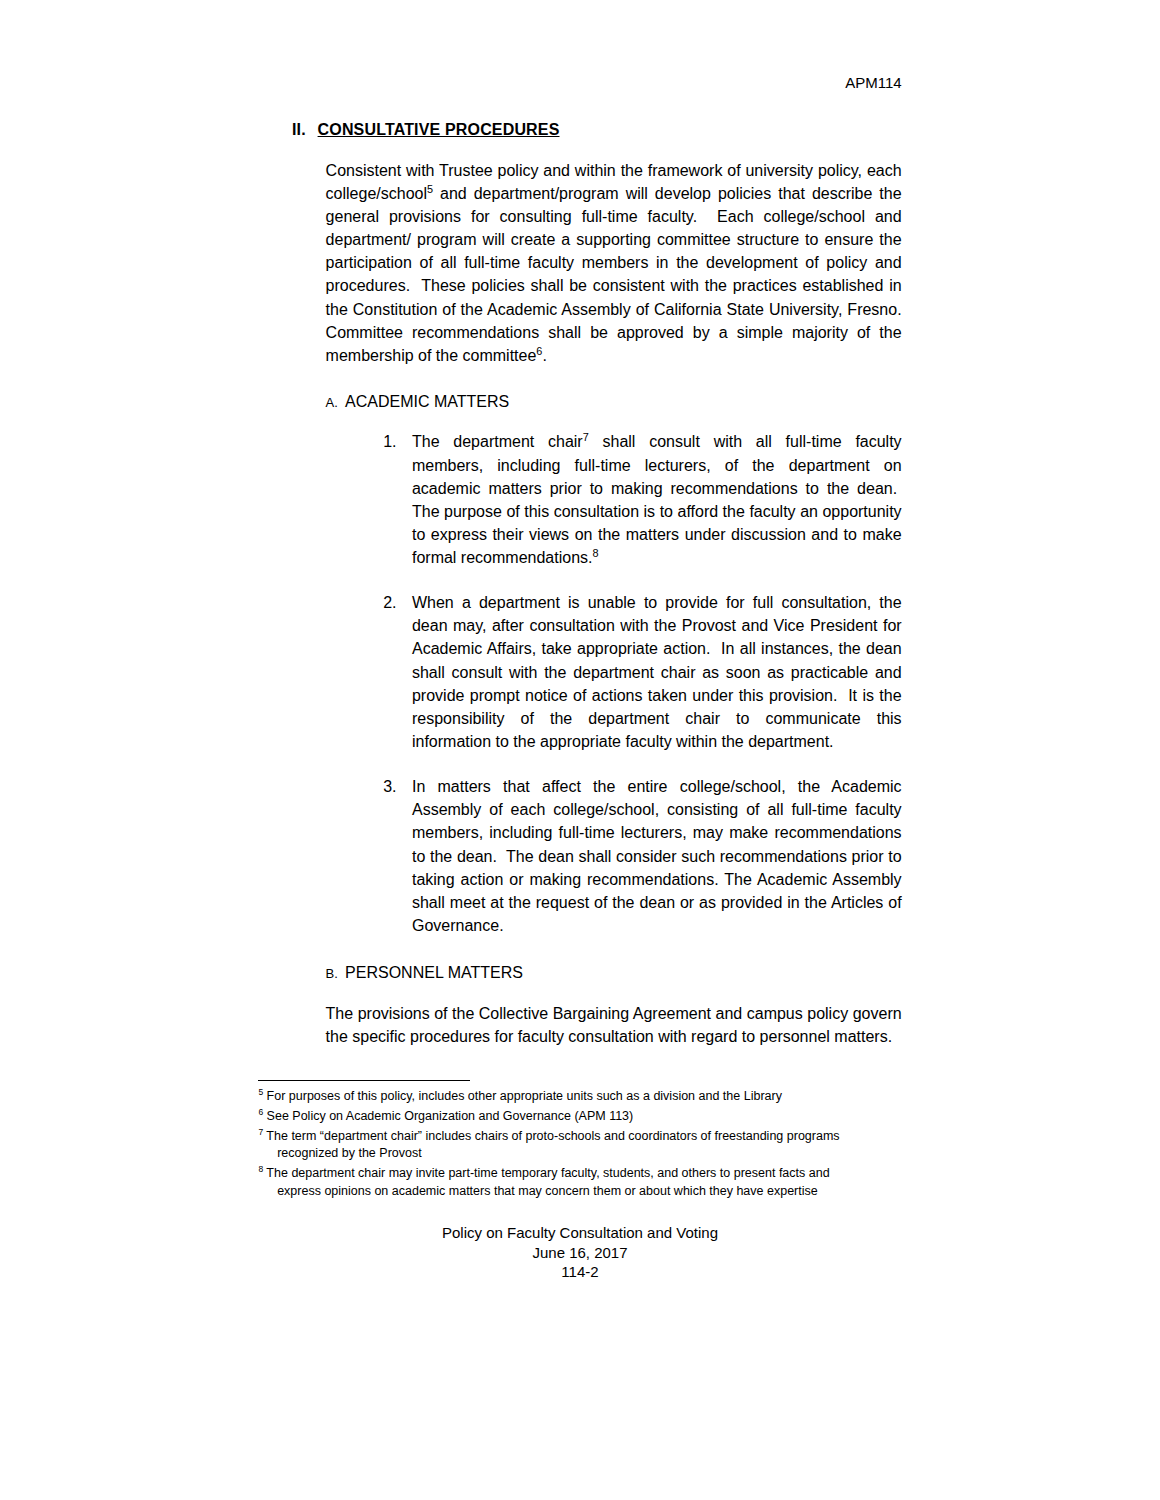APM114
II. CONSULTATIVE PROCEDURES
Consistent with Trustee policy and within the framework of university policy, each college/school5 and department/program will develop policies that describe the general provisions for consulting full-time faculty. Each college/school and department/ program will create a supporting committee structure to ensure the participation of all full-time faculty members in the development of policy and procedures. These policies shall be consistent with the practices established in the Constitution of the Academic Assembly of California State University, Fresno. Committee recommendations shall be approved by a simple majority of the membership of the committee6.
A. ACADEMIC MATTERS
1. The department chair7 shall consult with all full-time faculty members, including full-time lecturers, of the department on academic matters prior to making recommendations to the dean. The purpose of this consultation is to afford the faculty an opportunity to express their views on the matters under discussion and to make formal recommendations.8
2. When a department is unable to provide for full consultation, the dean may, after consultation with the Provost and Vice President for Academic Affairs, take appropriate action. In all instances, the dean shall consult with the department chair as soon as practicable and provide prompt notice of actions taken under this provision. It is the responsibility of the department chair to communicate this information to the appropriate faculty within the department.
3. In matters that affect the entire college/school, the Academic Assembly of each college/school, consisting of all full-time faculty members, including full-time lecturers, may make recommendations to the dean. The dean shall consider such recommendations prior to taking action or making recommendations. The Academic Assembly shall meet at the request of the dean or as provided in the Articles of Governance.
B. PERSONNEL MATTERS
The provisions of the Collective Bargaining Agreement and campus policy govern the specific procedures for faculty consultation with regard to personnel matters.
5 For purposes of this policy, includes other appropriate units such as a division and the Library
6 See Policy on Academic Organization and Governance (APM 113)
7 The term “department chair” includes chairs of proto-schools and coordinators of freestanding programs
recognized by the Provost
8 The department chair may invite part-time temporary faculty, students, and others to present facts and
express opinions on academic matters that may concern them or about which they have expertise
Policy on Faculty Consultation and Voting June 16, 2017 114-2